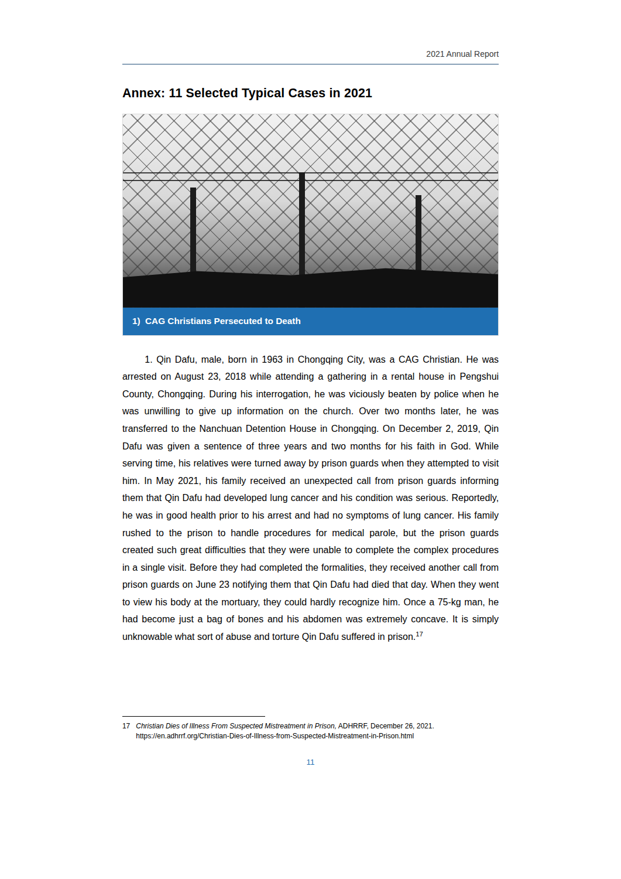2021 Annual Report
Annex: 11 Selected Typical Cases in 2021
1) CAG Christians Persecuted to Death
1. Qin Dafu, male, born in 1963 in Chongqing City, was a CAG Christian. He was arrested on August 23, 2018 while attending a gathering in a rental house in Pengshui County, Chongqing. During his interrogation, he was viciously beaten by police when he was unwilling to give up information on the church. Over two months later, he was transferred to the Nanchuan Detention House in Chongqing. On December 2, 2019, Qin Dafu was given a sentence of three years and two months for his faith in God. While serving time, his relatives were turned away by prison guards when they attempted to visit him. In May 2021, his family received an unexpected call from prison guards informing them that Qin Dafu had developed lung cancer and his condition was serious. Reportedly, he was in good health prior to his arrest and had no symptoms of lung cancer. His family rushed to the prison to handle procedures for medical parole, but the prison guards created such great difficulties that they were unable to complete the complex procedures in a single visit. Before they had completed the formalities, they received another call from prison guards on June 23 notifying them that Qin Dafu had died that day. When they went to view his body at the mortuary, they could hardly recognize him. Once a 75-kg man, he had become just a bag of bones and his abdomen was extremely concave. It is simply unknowable what sort of abuse and torture Qin Dafu suffered in prison.17
17 Christian Dies of Illness From Suspected Mistreatment in Prison, ADHRRF, December 26, 2021.
https://en.adhrrf.org/Christian-Dies-of-Illness-from-Suspected-Mistreatment-in-Prison.html
11